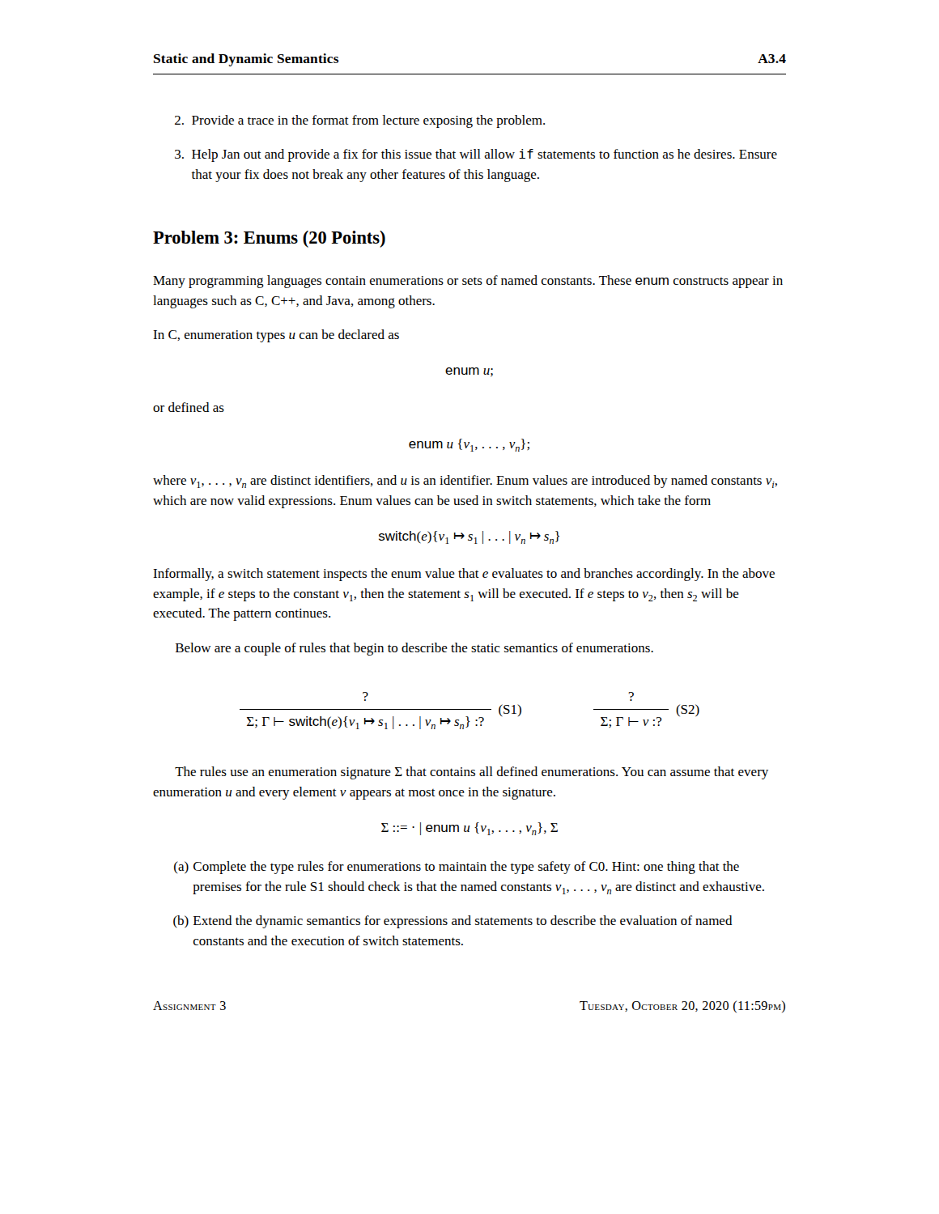Static and Dynamic Semantics A3.4
2. Provide a trace in the format from lecture exposing the problem.
3. Help Jan out and provide a fix for this issue that will allow if statements to function as he desires. Ensure that your fix does not break any other features of this language.
Problem 3: Enums (20 Points)
Many programming languages contain enumerations or sets of named constants. These enum constructs appear in languages such as C, C++, and Java, among others.
In C, enumeration types u can be declared as
enum u;
or defined as
enum u {v1, . . . , vn};
where v1, . . . , vn are distinct identifiers, and u is an identifier. Enum values are introduced by named constants vi, which are now valid expressions. Enum values can be used in switch statements, which take the form
switch(e){v1 ↦ s1 | . . . | vn ↦ sn}
Informally, a switch statement inspects the enum value that e evaluates to and branches accordingly. In the above example, if e steps to the constant v1, then the statement s1 will be executed. If e steps to v2, then s2 will be executed. The pattern continues.
Below are a couple of rules that begin to describe the static semantics of enumerations.
? Σ; Γ ⊢ switch(e){v1 ↦ s1 | . . . | vn ↦ sn} :? (S1)
? Σ; Γ ⊢ v :? (S2)
The rules use an enumeration signature Σ that contains all defined enumerations. You can assume that every enumeration u and every element v appears at most once in the signature.
Σ ::= · | enum u {v1, . . . , vn}, Σ
(a) Complete the type rules for enumerations to maintain the type safety of C0. Hint: one thing that the premises for the rule S1 should check is that the named constants v1, . . . , vn are distinct and exhaustive.
(b) Extend the dynamic semantics for expressions and statements to describe the evaluation of named constants and the execution of switch statements.
Assignment 3 Tuesday, October 20, 2020 (11:59pm)